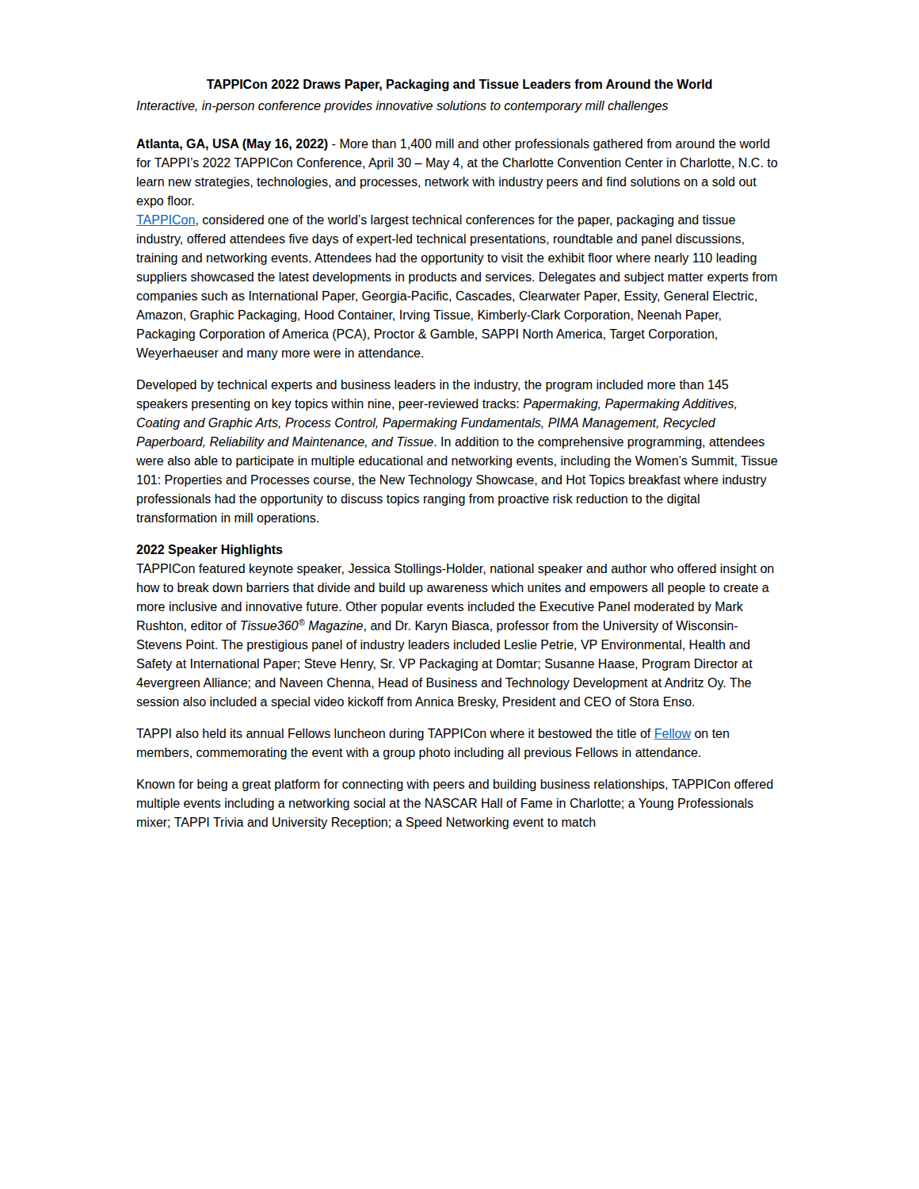TAPPICon 2022 Draws Paper, Packaging and Tissue Leaders from Around the World
Interactive, in-person conference provides innovative solutions to contemporary mill challenges
Atlanta, GA, USA (May 16, 2022) - More than 1,400 mill and other professionals gathered from around the world for TAPPI’s 2022 TAPPICon Conference, April 30 – May 4, at the Charlotte Convention Center in Charlotte, N.C. to learn new strategies, technologies, and processes, network with industry peers and find solutions on a sold out expo floor.
TAPPICon, considered one of the world’s largest technical conferences for the paper, packaging and tissue industry, offered attendees five days of expert-led technical presentations, roundtable and panel discussions, training and networking events. Attendees had the opportunity to visit the exhibit floor where nearly 110 leading suppliers showcased the latest developments in products and services. Delegates and subject matter experts from companies such as International Paper, Georgia-Pacific, Cascades, Clearwater Paper, Essity, General Electric, Amazon, Graphic Packaging, Hood Container, Irving Tissue, Kimberly-Clark Corporation, Neenah Paper, Packaging Corporation of America (PCA), Proctor & Gamble, SAPPI North America, Target Corporation, Weyerhaeuser and many more were in attendance.
Developed by technical experts and business leaders in the industry, the program included more than 145 speakers presenting on key topics within nine, peer-reviewed tracks: Papermaking, Papermaking Additives, Coating and Graphic Arts, Process Control, Papermaking Fundamentals, PIMA Management, Recycled Paperboard, Reliability and Maintenance, and Tissue. In addition to the comprehensive programming, attendees were also able to participate in multiple educational and networking events, including the Women’s Summit, Tissue 101: Properties and Processes course, the New Technology Showcase, and Hot Topics breakfast where industry professionals had the opportunity to discuss topics ranging from proactive risk reduction to the digital transformation in mill operations.
2022 Speaker Highlights
TAPPICon featured keynote speaker, Jessica Stollings-Holder, national speaker and author who offered insight on how to break down barriers that divide and build up awareness which unites and empowers all people to create a more inclusive and innovative future. Other popular events included the Executive Panel moderated by Mark Rushton, editor of Tissue360® Magazine, and Dr. Karyn Biasca, professor from the University of Wisconsin-Stevens Point. The prestigious panel of industry leaders included Leslie Petrie, VP Environmental, Health and Safety at International Paper; Steve Henry, Sr. VP Packaging at Domtar; Susanne Haase, Program Director at 4evergreen Alliance; and Naveen Chenna, Head of Business and Technology Development at Andritz Oy. The session also included a special video kickoff from Annica Bresky, President and CEO of Stora Enso.
TAPPI also held its annual Fellows luncheon during TAPPICon where it bestowed the title of Fellow on ten members, commemorating the event with a group photo including all previous Fellows in attendance.
Known for being a great platform for connecting with peers and building business relationships, TAPPICon offered multiple events including a networking social at the NASCAR Hall of Fame in Charlotte; a Young Professionals mixer; TAPPI Trivia and University Reception; a Speed Networking event to match